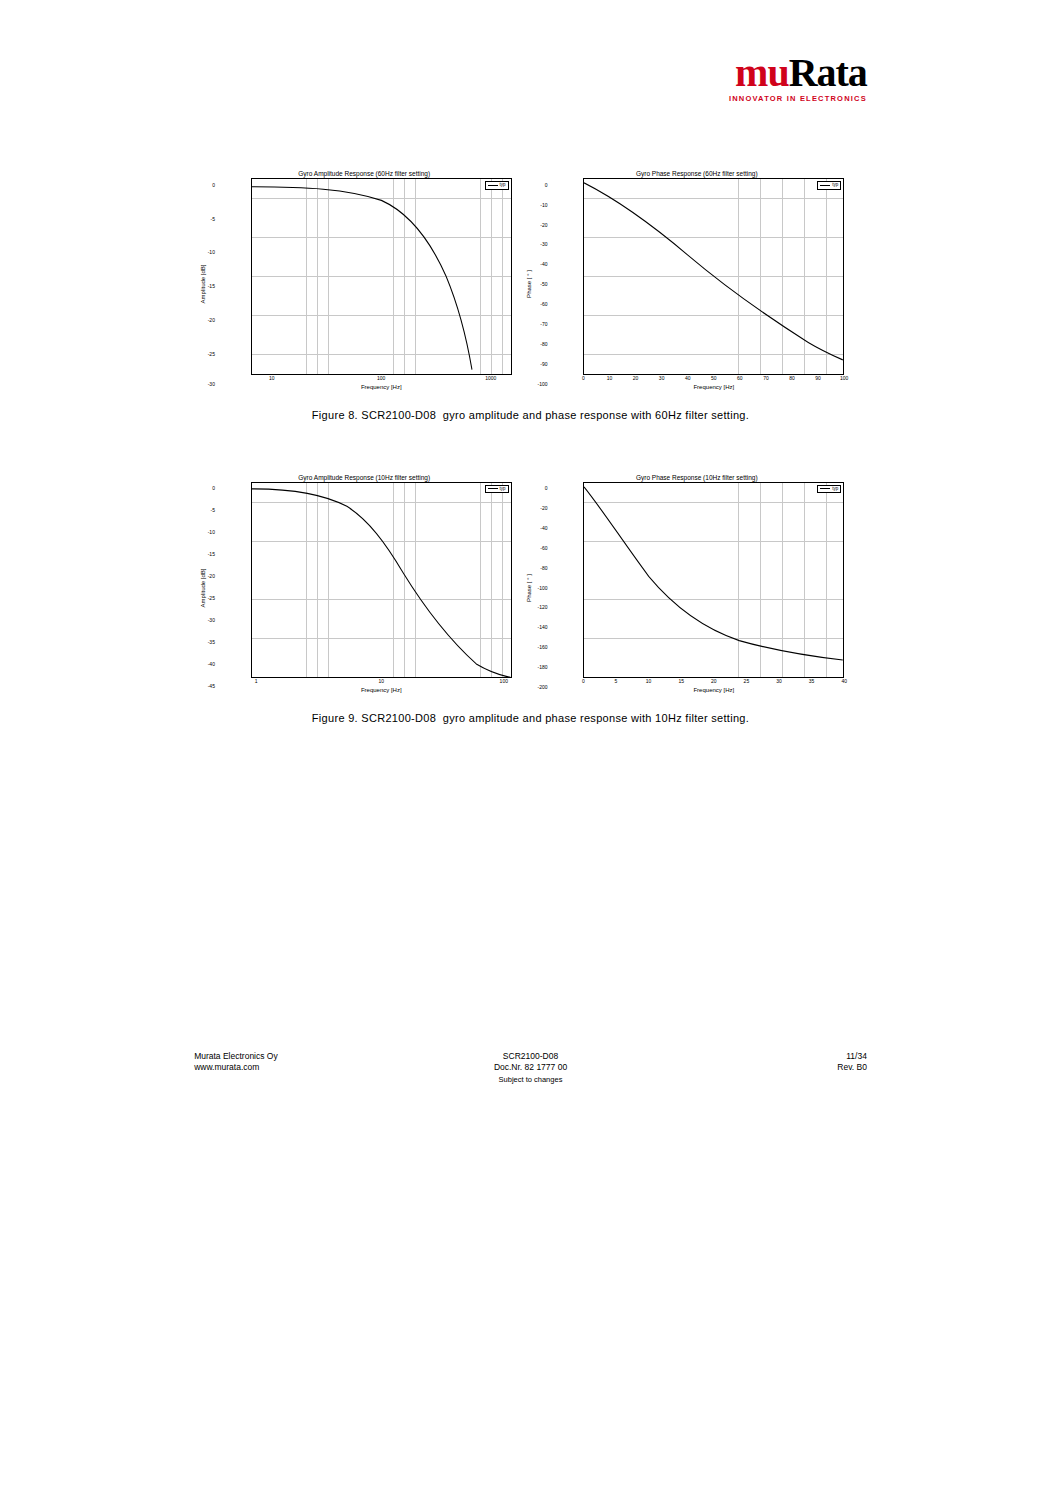mu Rata
INNOVATOR IN ELECTRONICS
Gyro Amplitude Response (60Hz filter setting)
Amplitude [dB]
0 -5 -10 -15 -20 -25 -30
typ
10 100 1000
Frequency [Hz]
Gyro Phase Response (60Hz filter setting)
Phase [ ° ]
0 -10 -20 -30 -40 -50 -60 -70 -80 -90 -100
typ
0 10 20 30 40 50 60 70 80 90 100
Frequency [Hz]
Figure 8. SCR2100-D08 gyro amplitude and phase response with 60Hz filter setting.
Gyro Amplitude Response (10Hz filter setting)
Amplitude [dB]
0 -5 -10 -15 -20 -25 -30 -35 -40 -45
typ
1 10 100
Frequency [Hz]
Gyro Phase Response (10Hz filter setting)
Phase [ ° ]
0 -20 -40 -60 -80 -100 -120 -140 -160 -180 -200
typ
0 5 10 15 20 25 30 35 40
Frequency [Hz]
Figure 9. SCR2100-D08 gyro amplitude and phase response with 10Hz filter setting.
Murata Electronics Oy
SCR2100-D08
11/34
www.murata.com
Doc.Nr. 82 1777 00
Rev. B0
Subject to changes